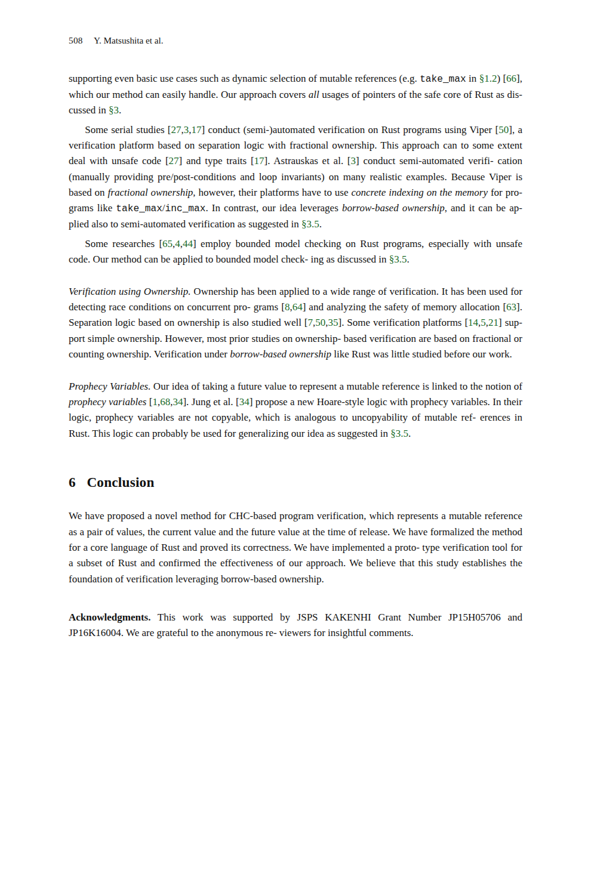508 Y. Matsushita et al.
supporting even basic use cases such as dynamic selection of mutable references (e.g. take_max in §1.2) [66], which our method can easily handle. Our approach covers all usages of pointers of the safe core of Rust as discussed in §3.
Some serial studies [27,3,17] conduct (semi-)automated verification on Rust programs using Viper [50], a verification platform based on separation logic with fractional ownership. This approach can to some extent deal with unsafe code [27] and type traits [17]. Astrauskas et al. [3] conduct semi-automated verifi- cation (manually providing pre/post-conditions and loop invariants) on many realistic examples. Because Viper is based on fractional ownership, however, their platforms have to use concrete indexing on the memory for programs like take_max/inc_max. In contrast, our idea leverages borrow-based ownership, and it can be applied also to semi-automated verification as suggested in §3.5.
Some researches [65,4,44] employ bounded model checking on Rust programs, especially with unsafe code. Our method can be applied to bounded model check- ing as discussed in §3.5.
Verification using Ownership. Ownership has been applied to a wide range of verification. It has been used for detecting race conditions on concurrent pro- grams [8,64] and analyzing the safety of memory allocation [63]. Separation logic based on ownership is also studied well [7,50,35]. Some verification platforms [14,5,21] support simple ownership. However, most prior studies on ownership- based verification are based on fractional or counting ownership. Verification under borrow-based ownership like Rust was little studied before our work.
Prophecy Variables. Our idea of taking a future value to represent a mutable reference is linked to the notion of prophecy variables [1,68,34]. Jung et al. [34] propose a new Hoare-style logic with prophecy variables. In their logic, prophecy variables are not copyable, which is analogous to uncopyability of mutable ref- erences in Rust. This logic can probably be used for generalizing our idea as suggested in §3.5.
6 Conclusion
We have proposed a novel method for CHC-based program verification, which represents a mutable reference as a pair of values, the current value and the future value at the time of release. We have formalized the method for a core language of Rust and proved its correctness. We have implemented a proto- type verification tool for a subset of Rust and confirmed the effectiveness of our approach. We believe that this study establishes the foundation of verification leveraging borrow-based ownership.
Acknowledgments. This work was supported by JSPS KAKENHI Grant Number JP15H05706 and JP16K16004. We are grateful to the anonymous re- viewers for insightful comments.